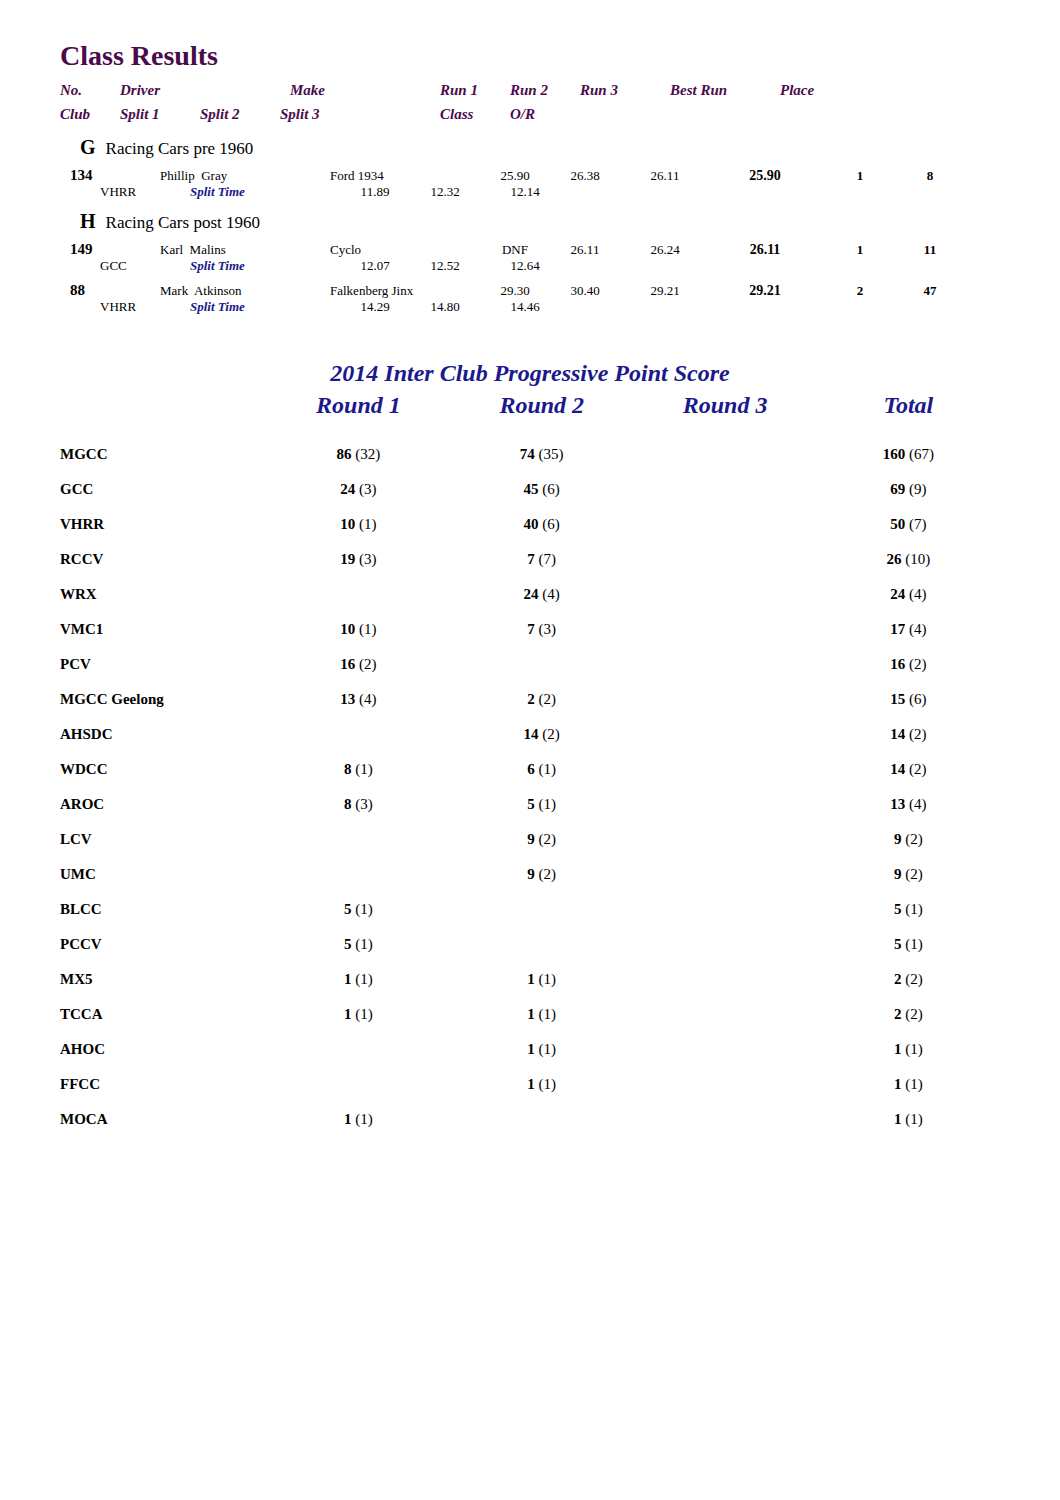Class Results
No. Driver Make Run 1 Run 2 Run 3 Best Run Place
Club Split 1 Split 2 Split 3 Class O/R
GRacing Cars pre 1960
134 Phillip Gray Ford 1934 25.90 26.38 26.11 25.90 1 8
VHRR Split Time 11.89 12.32 12.14
HRacing Cars post 1960
149 Karl Malins Cyclo DNF 26.11 26.24 26.11 1 11
GCC Split Time 12.07 12.52 12.64
88 Mark Atkinson Falkenberg Jinx 29.30 30.40 29.21 29.21 2 47
VHRR Split Time 14.29 14.80 14.46
2014 Inter Club Progressive Point Score
| | Round 1 | Round 2 | Round 3 | Total |
| --- | --- | --- | --- | --- |
| MGCC | 86 (32) | 74 (35) | | 160 (67) |
| GCC | 24 (3) | 45 (6) | | 69 (9) |
| VHRR | 10 (1) | 40 (6) | | 50 (7) |
| RCCV | 19 (3) | 7 (7) | | 26 (10) |
| WRX | | 24 (4) | | 24 (4) |
| VMC1 | 10 (1) | 7 (3) | | 17 (4) |
| PCV | 16 (2) | | | 16 (2) |
| MGCC Geelong | 13 (4) | 2 (2) | | 15 (6) |
| AHSDC | | 14 (2) | | 14 (2) |
| WDCC | 8 (1) | 6 (1) | | 14 (2) |
| AROC | 8 (3) | 5 (1) | | 13 (4) |
| LCV | | 9 (2) | | 9 (2) |
| UMC | | 9 (2) | | 9 (2) |
| BLCC | 5 (1) | | | 5 (1) |
| PCCV | 5 (1) | | | 5 (1) |
| MX5 | 1 (1) | 1 (1) | | 2 (2) |
| TCCA | 1 (1) | 1 (1) | | 2 (2) |
| AHOC | | 1 (1) | | 1 (1) |
| FFCC | | 1 (1) | | 1 (1) |
| MOCA | 1 (1) | | | 1 (1) |